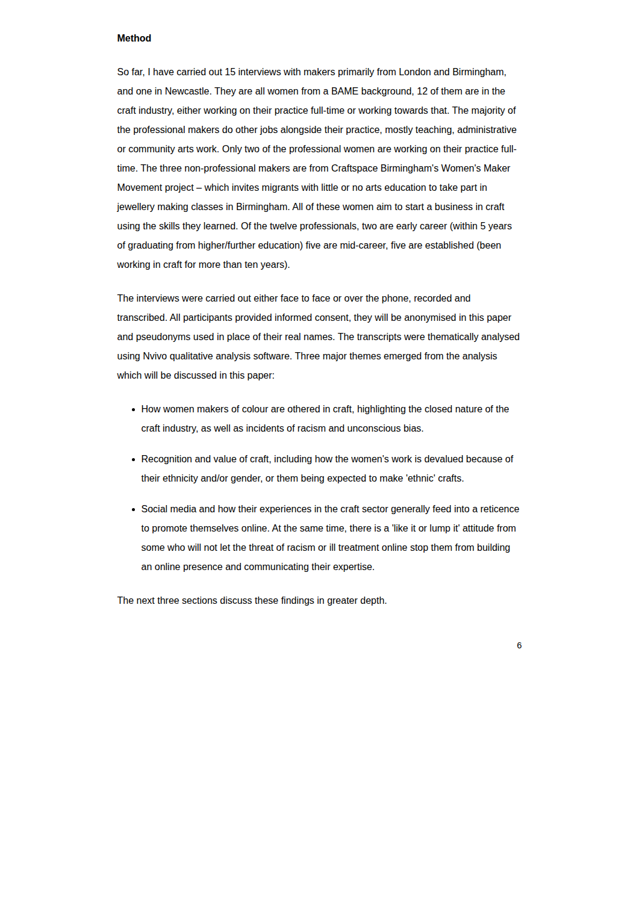Method
So far, I have carried out 15 interviews with makers primarily from London and Birmingham, and one in Newcastle. They are all women from a BAME background, 12 of them are in the craft industry, either working on their practice full-time or working towards that. The majority of the professional makers do other jobs alongside their practice, mostly teaching, administrative or community arts work. Only two of the professional women are working on their practice full-time. The three non-professional makers are from Craftspace Birmingham's Women's Maker Movement project – which invites migrants with little or no arts education to take part in jewellery making classes in Birmingham. All of these women aim to start a business in craft using the skills they learned. Of the twelve professionals, two are early career (within 5 years of graduating from higher/further education) five are mid-career, five are established (been working in craft for more than ten years).
The interviews were carried out either face to face or over the phone, recorded and transcribed. All participants provided informed consent, they will be anonymised in this paper and pseudonyms used in place of their real names. The transcripts were thematically analysed using Nvivo qualitative analysis software. Three major themes emerged from the analysis which will be discussed in this paper:
How women makers of colour are othered in craft, highlighting the closed nature of the craft industry, as well as incidents of racism and unconscious bias.
Recognition and value of craft, including how the women's work is devalued because of their ethnicity and/or gender, or them being expected to make 'ethnic' crafts.
Social media and how their experiences in the craft sector generally feed into a reticence to promote themselves online. At the same time, there is a 'like it or lump it' attitude from some who will not let the threat of racism or ill treatment online stop them from building an online presence and communicating their expertise.
The next three sections discuss these findings in greater depth.
6